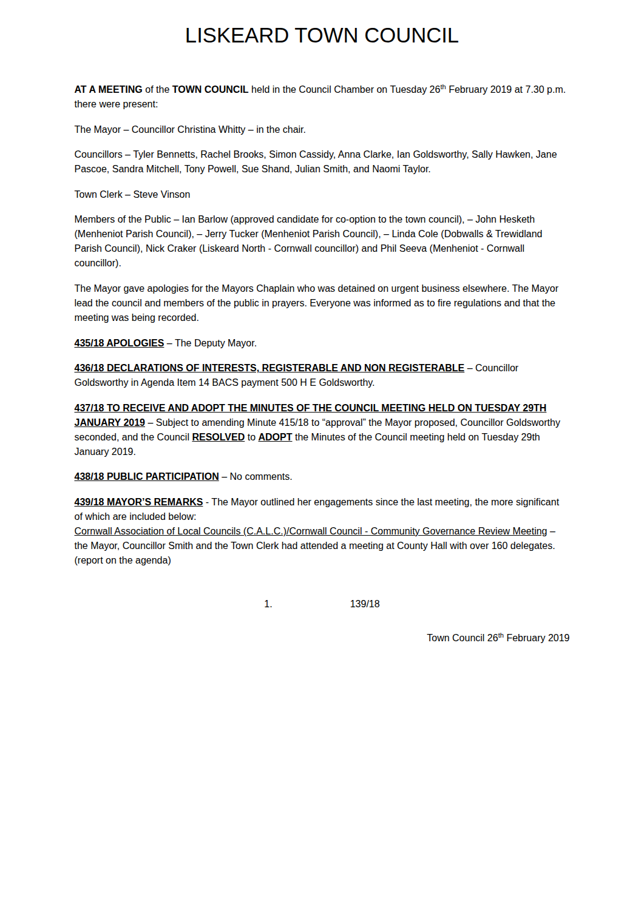LISKEARD TOWN COUNCIL
AT A MEETING of the TOWN COUNCIL held in the Council Chamber on Tuesday 26th February 2019 at 7.30 p.m. there were present:
The Mayor – Councillor Christina Whitty – in the chair.
Councillors – Tyler Bennetts, Rachel Brooks, Simon Cassidy, Anna Clarke, Ian Goldsworthy, Sally Hawken, Jane Pascoe, Sandra Mitchell, Tony Powell, Sue Shand, Julian Smith, and Naomi Taylor.
Town Clerk – Steve Vinson
Members of the Public – Ian Barlow (approved candidate for co-option to the town council), – John Hesketh (Menheniot Parish Council), – Jerry Tucker (Menheniot Parish Council), – Linda Cole (Dobwalls & Trewidland Parish Council), Nick Craker (Liskeard North - Cornwall councillor) and Phil Seeva (Menheniot - Cornwall councillor).
The Mayor gave apologies for the Mayors Chaplain who was detained on urgent business elsewhere. The Mayor lead the council and members of the public in prayers. Everyone was informed as to fire regulations and that the meeting was being recorded.
435/18 APOLOGIES – The Deputy Mayor.
436/18 DECLARATIONS OF INTERESTS, REGISTERABLE AND NON REGISTERABLE – Councillor Goldsworthy in Agenda Item 14 BACS payment 500 H E Goldsworthy.
437/18 TO RECEIVE AND ADOPT THE MINUTES OF THE COUNCIL MEETING HELD ON TUESDAY 29TH JANUARY 2019 – Subject to amending Minute 415/18 to “approval” the Mayor proposed, Councillor Goldsworthy seconded, and the Council RESOLVED to ADOPT the Minutes of the Council meeting held on Tuesday 29th January 2019.
438/18 PUBLIC PARTICIPATION – No comments.
439/18 MAYOR’S REMARKS - The Mayor outlined her engagements since the last meeting, the more significant of which are included below:
Cornwall Association of Local Councils (C.A.L.C.)/Cornwall Council - Community Governance Review Meeting – the Mayor, Councillor Smith and the Town Clerk had attended a meeting at County Hall with over 160 delegates. (report on the agenda)
1. 139/18
Town Council 26th February 2019